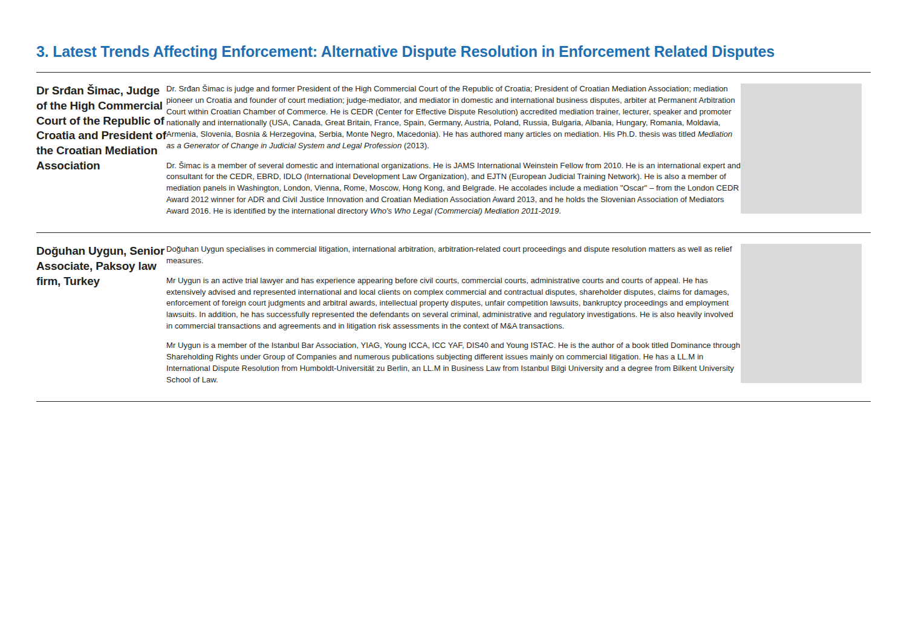3. Latest Trends Affecting Enforcement: Alternative Dispute Resolution in Enforcement Related Disputes
| Dr Srđan Šimac, Judge of the High Commercial Court of the Republic of Croatia and President of the Croatian Mediation Association | Dr. Srđan Šimac is judge and former President of the High Commercial Court of the Republic of Croatia; President of Croatian Mediation Association; mediation pioneer un Croatia and founder of court mediation; judge-mediator, and mediator in domestic and international business disputes, arbiter at Permanent Arbitration Court within Croatian Chamber of Commerce. He is CEDR (Center for Effective Dispute Resolution) accredited mediation trainer, lecturer, speaker and promoter nationally and internationally (USA, Canada, Great Britain, France, Spain, Germany, Austria, Poland, Russia, Bulgaria, Albania, Hungary, Romania, Moldavia, Armenia, Slovenia, Bosnia & Herzegovina, Serbia, Monte Negro, Macedonia). He has authored many articles on mediation. His Ph.D. thesis was titled Mediation as a Generator of Change in Judicial System and Legal Profession (2013). Dr. Šimac is a member of several domestic and international organizations. He is JAMS International Weinstein Fellow from 2010. He is an international expert and consultant for the CEDR, EBRD, IDLO (International Development Law Organization), and EJTN (European Judicial Training Network). He is also a member of mediation panels in Washington, London, Vienna, Rome, Moscow, Hong Kong, and Belgrade. He accolades include a mediation "Oscar" – from the London CEDR Award 2012 winner for ADR and Civil Justice Innovation and Croatian Mediation Association Award 2013, and he holds the Slovenian Association of Mediators Award 2016. He is identified by the international directory Who's Who Legal (Commercial) Mediation 2011-2019 . | |
| Doğuhan Uygun, Senior Associate, Paksoy law firm, Turkey | Doğuhan Uygun specialises in commercial litigation, international arbitration, arbitration-related court proceedings and dispute resolution matters as well as relief measures. Mr Uygun is an active trial lawyer and has experience appearing before civil courts, commercial courts, administrative courts and courts of appeal. He has extensively advised and represented international and local clients on complex commercial and contractual disputes, shareholder disputes, claims for damages, enforcement of foreign court judgments and arbitral awards, intellectual property disputes, unfair competition lawsuits, bankruptcy proceedings and employment lawsuits. In addition, he has successfully represented the defendants on several criminal, administrative and regulatory investigations. He is also heavily involved in commercial transactions and agreements and in litigation risk assessments in the context of M&A transactions. Mr Uygun is a member of the Istanbul Bar Association, YIAG, Young ICCA, ICC YAF, DIS40 and Young ISTAC. He is the author of a book titled Dominance through Shareholding Rights under Group of Companies and numerous publications subjecting different issues mainly on commercial litigation. He has a LL.M in International Dispute Resolution from Humboldt-Universität zu Berlin, an LL.M in Business Law from Istanbul Bilgi University and a degree from Bilkent University School of Law. | |